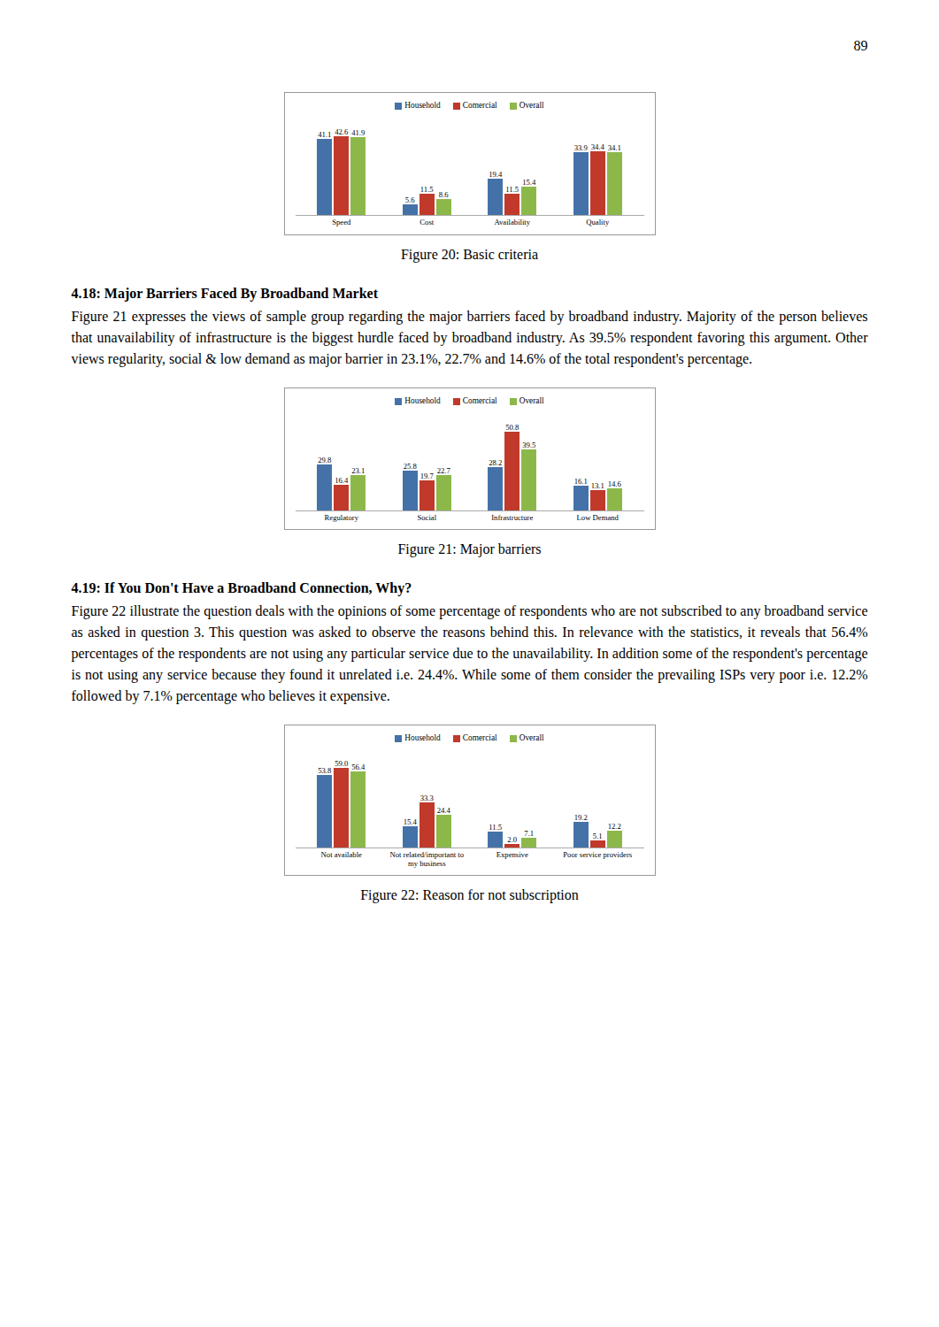89
Household
Comercial
Overall
41.1
42.6
41.9
5.6
11.5
8.6
19.4
11.5
15.4
33.9
34.4
34.1
Speed
Cost
Availability
Quality
Figure 20: Basic criteria
4.18: Major Barriers Faced By Broadband Market
Figure 21 expresses the views of sample group regarding the major barriers faced by broadband industry. Majority of the person believes that unavailability of infrastructure is the biggest hurdle faced by broadband industry. As 39.5% respondent favoring this argument. Other views regularity, social & low demand as major barrier in 23.1%, 22.7% and 14.6% of the total respondent's percentage.
Household
Comercial
Overall
29.8
16.4
23.1
25.8
19.7
22.7
28.2
50.8
39.5
16.1
13.1
14.6
Regulatory
Social
Infrastructure
Low Demand
Figure 21: Major barriers
4.19: If You Don't Have a Broadband Connection, Why?
Figure 22 illustrate the question deals with the opinions of some percentage of respondents who are not subscribed to any broadband service as asked in question 3. This question was asked to observe the reasons behind this. In relevance with the statistics, it reveals that 56.4% percentages of the respondents are not using any particular service due to the unavailability. In addition some of the respondent's percentage is not using any service because they found it unrelated i.e. 24.4%. While some of them consider the prevailing ISPs very poor i.e. 12.2% followed by 7.1% percentage who believes it expensive.
Household
Comercial
Overall
53.8
59.0
56.4
15.4
33.3
24.4
11.5
2.0
7.1
19.2
5.1
12.2
Not available
Not related/important to my business
Expensive
Poor service providers
Figure 22: Reason for not subscription